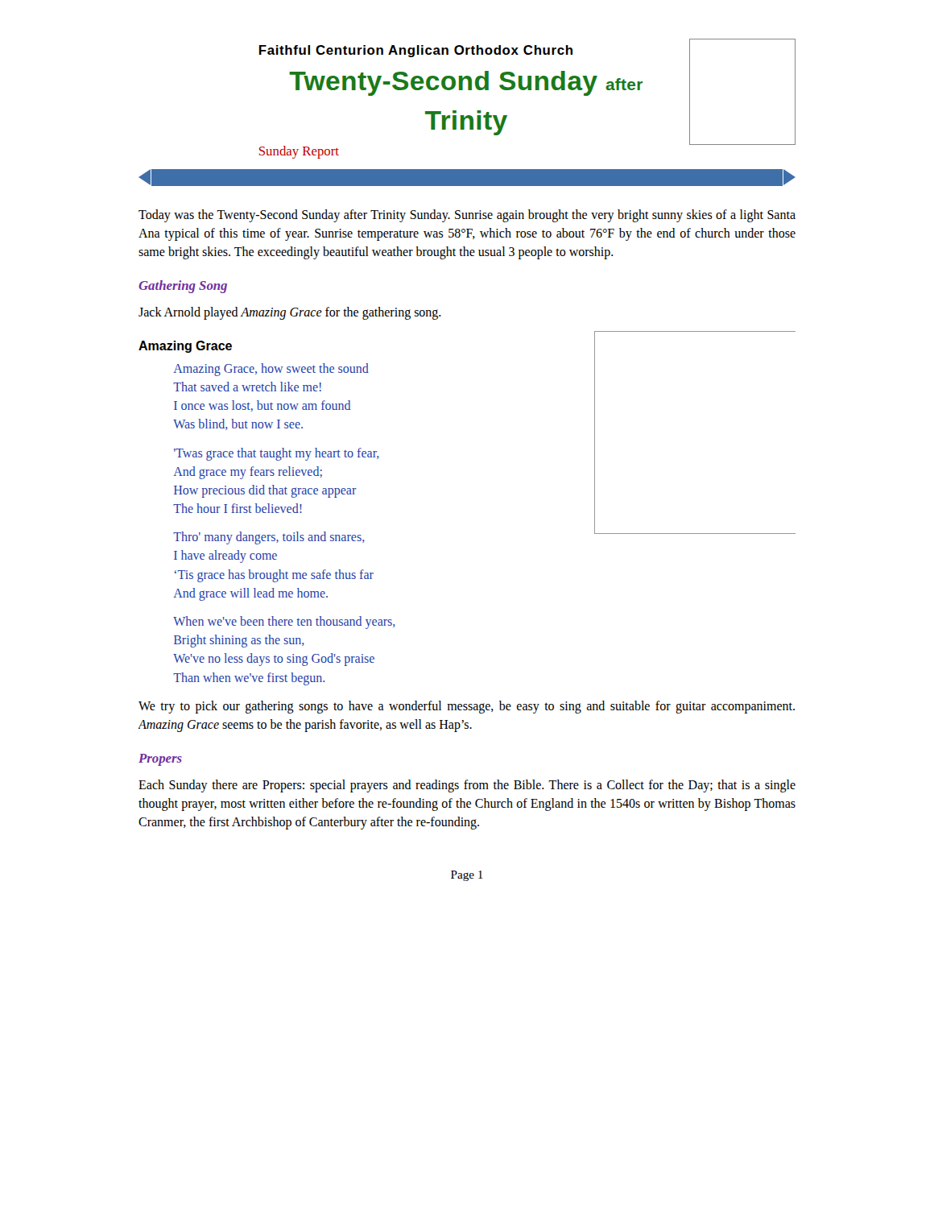Faithful Centurion Anglican Orthodox Church
Twenty-Second Sunday after Trinity
Sunday Report
Today was the Twenty-Second Sunday after Trinity Sunday. Sunrise again brought the very bright sunny skies of a light Santa Ana typical of this time of year. Sunrise temperature was 58°F, which rose to about 76°F by the end of church under those same bright skies. The exceedingly beautiful weather brought the usual 3 people to worship.
Gathering Song
Jack Arnold played Amazing Grace for the gathering song.
Amazing Grace
Amazing Grace, how sweet the sound
That saved a wretch like me!
I once was lost, but now am found
Was blind, but now I see.
'Twas grace that taught my heart to fear,
And grace my fears relieved;
How precious did that grace appear
The hour I first believed!
Thro' many dangers, toils and snares,
I have already come
‘Tis grace has brought me safe thus far
And grace will lead me home.
When we've been there ten thousand years,
Bright shining as the sun,
We've no less days to sing God's praise
Than when we've first begun.
We try to pick our gathering songs to have a wonderful message, be easy to sing and suitable for guitar accompaniment. Amazing Grace seems to be the parish favorite, as well as Hap’s.
Propers
Each Sunday there are Propers: special prayers and readings from the Bible. There is a Collect for the Day; that is a single thought prayer, most written either before the re-founding of the Church of England in the 1540s or written by Bishop Thomas Cranmer, the first Archbishop of Canterbury after the re-founding.
Page 1